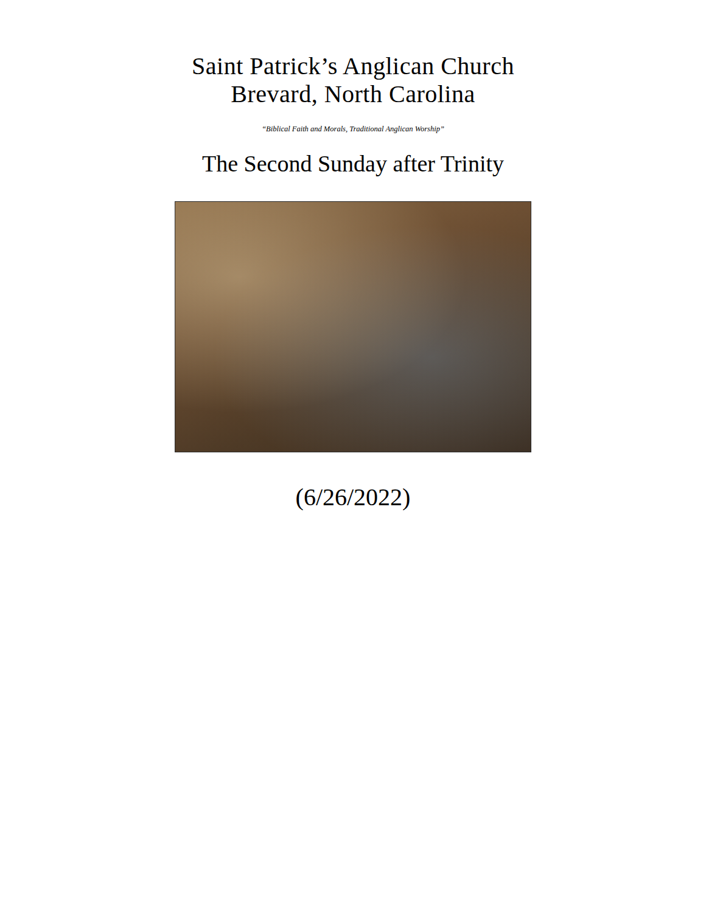Saint Patrick’s Anglican Church
Brevard, North Carolina
“Biblical Faith and Morals, Traditional Anglican Worship”
The Second Sunday after Trinity
(6/26/2022)